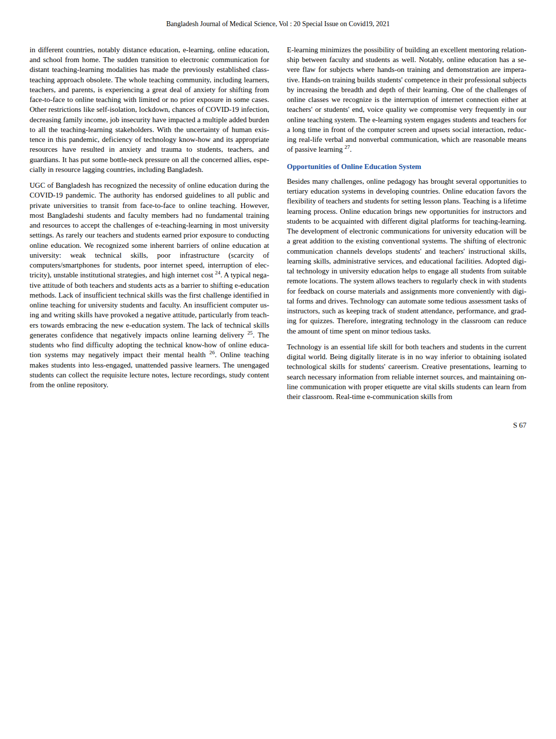Bangladesh Journal of Medical Science, Vol : 20 Special Issue on Covid19, 2021
in different countries, notably distance education, e-learning, online education, and school from home. The sudden transition to electronic communication for distant teaching-learning modalities has made the previously established class-teaching approach obsolete. The whole teaching community, including learners, teachers, and parents, is experiencing a great deal of anxiety for shifting from face-to-face to online teaching with limited or no prior exposure in some cases. Other restrictions like self-isolation, lockdown, chances of COVID-19 infection, decreasing family income, job insecurity have impacted a multiple added burden to all the teaching-learning stakeholders. With the uncertainty of human existence in this pandemic, deficiency of technology know-how and its appropriate resources have resulted in anxiety and trauma to students, teachers, and guardians. It has put some bottle-neck pressure on all the concerned allies, especially in resource lagging countries, including Bangladesh.
UGC of Bangladesh has recognized the necessity of online education during the COVID-19 pandemic. The authority has endorsed guidelines to all public and private universities to transit from face-to-face to online teaching. However, most Bangladeshi students and faculty members had no fundamental training and resources to accept the challenges of e-teaching-learning in most university settings. As rarely our teachers and students earned prior exposure to conducting online education. We recognized some inherent barriers of online education at university: weak technical skills, poor infrastructure (scarcity of computers/smartphones for students, poor internet speed, interruption of electricity), unstable institutional strategies, and high internet cost 24. A typical negative attitude of both teachers and students acts as a barrier to shifting e-education methods. Lack of insufficient technical skills was the first challenge identified in online teaching for university students and faculty. An insufficient computer using and writing skills have provoked a negative attitude, particularly from teachers towards embracing the new e-education system. The lack of technical skills generates confidence that negatively impacts online learning delivery 25. The students who find difficulty adopting the technical know-how of online education systems may negatively impact their mental health 26. Online teaching makes students into less-engaged, unattended passive learners. The unengaged students can collect the requisite lecture notes, lecture recordings, study content from the online repository.
E-learning minimizes the possibility of building an excellent mentoring relationship between faculty and students as well. Notably, online education has a severe flaw for subjects where hands-on training and demonstration are imperative. Hands-on training builds students' competence in their professional subjects by increasing the breadth and depth of their learning. One of the challenges of online classes we recognize is the interruption of internet connection either at teachers' or students' end, voice quality we compromise very frequently in our online teaching system. The e-learning system engages students and teachers for a long time in front of the computer screen and upsets social interaction, reducing real-life verbal and nonverbal communication, which are reasonable means of passive learning 27.
Opportunities of Online Education System
Besides many challenges, online pedagogy has brought several opportunities to tertiary education systems in developing countries. Online education favors the flexibility of teachers and students for setting lesson plans. Teaching is a lifetime learning process. Online education brings new opportunities for instructors and students to be acquainted with different digital platforms for teaching-learning. The development of electronic communications for university education will be a great addition to the existing conventional systems. The shifting of electronic communication channels develops students' and teachers' instructional skills, learning skills, administrative services, and educational facilities. Adopted digital technology in university education helps to engage all students from suitable remote locations. The system allows teachers to regularly check in with students for feedback on course materials and assignments more conveniently with digital forms and drives. Technology can automate some tedious assessment tasks of instructors, such as keeping track of student attendance, performance, and grading for quizzes. Therefore, integrating technology in the classroom can reduce the amount of time spent on minor tedious tasks.
Technology is an essential life skill for both teachers and students in the current digital world. Being digitally literate is in no way inferior to obtaining isolated technological skills for students' careerism. Creative presentations, learning to search necessary information from reliable internet sources, and maintaining online communication with proper etiquette are vital skills students can learn from their classroom. Real-time e-communication skills from
S 67